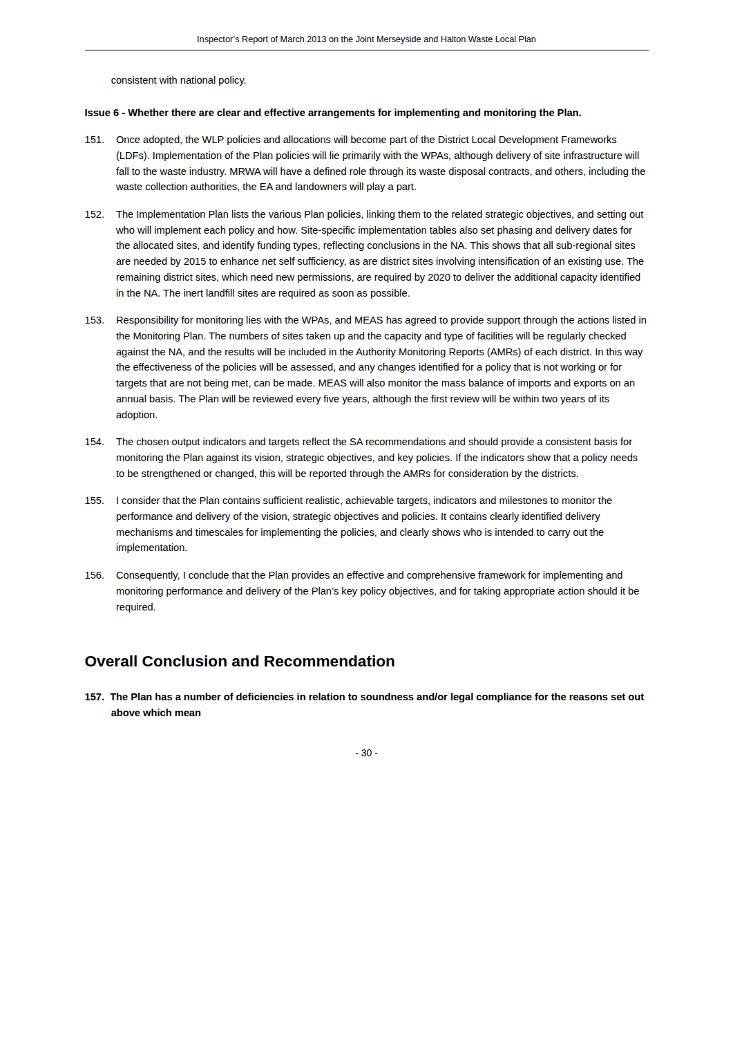Inspector’s Report of March 2013 on the Joint Merseyside and Halton Waste Local Plan
consistent with national policy.
Issue 6 - Whether there are clear and effective arrangements for implementing and monitoring the Plan.
151. Once adopted, the WLP policies and allocations will become part of the District Local Development Frameworks (LDFs). Implementation of the Plan policies will lie primarily with the WPAs, although delivery of site infrastructure will fall to the waste industry. MRWA will have a defined role through its waste disposal contracts, and others, including the waste collection authorities, the EA and landowners will play a part.
152. The Implementation Plan lists the various Plan policies, linking them to the related strategic objectives, and setting out who will implement each policy and how. Site-specific implementation tables also set phasing and delivery dates for the allocated sites, and identify funding types, reflecting conclusions in the NA. This shows that all sub-regional sites are needed by 2015 to enhance net self sufficiency, as are district sites involving intensification of an existing use. The remaining district sites, which need new permissions, are required by 2020 to deliver the additional capacity identified in the NA. The inert landfill sites are required as soon as possible.
153. Responsibility for monitoring lies with the WPAs, and MEAS has agreed to provide support through the actions listed in the Monitoring Plan. The numbers of sites taken up and the capacity and type of facilities will be regularly checked against the NA, and the results will be included in the Authority Monitoring Reports (AMRs) of each district. In this way the effectiveness of the policies will be assessed, and any changes identified for a policy that is not working or for targets that are not being met, can be made. MEAS will also monitor the mass balance of imports and exports on an annual basis. The Plan will be reviewed every five years, although the first review will be within two years of its adoption.
154. The chosen output indicators and targets reflect the SA recommendations and should provide a consistent basis for monitoring the Plan against its vision, strategic objectives, and key policies. If the indicators show that a policy needs to be strengthened or changed, this will be reported through the AMRs for consideration by the districts.
155. I consider that the Plan contains sufficient realistic, achievable targets, indicators and milestones to monitor the performance and delivery of the vision, strategic objectives and policies. It contains clearly identified delivery mechanisms and timescales for implementing the policies, and clearly shows who is intended to carry out the implementation.
156. Consequently, I conclude that the Plan provides an effective and comprehensive framework for implementing and monitoring performance and delivery of the Plan’s key policy objectives, and for taking appropriate action should it be required.
Overall Conclusion and Recommendation
157. The Plan has a number of deficiencies in relation to soundness and/or legal compliance for the reasons set out above which mean
- 30 -